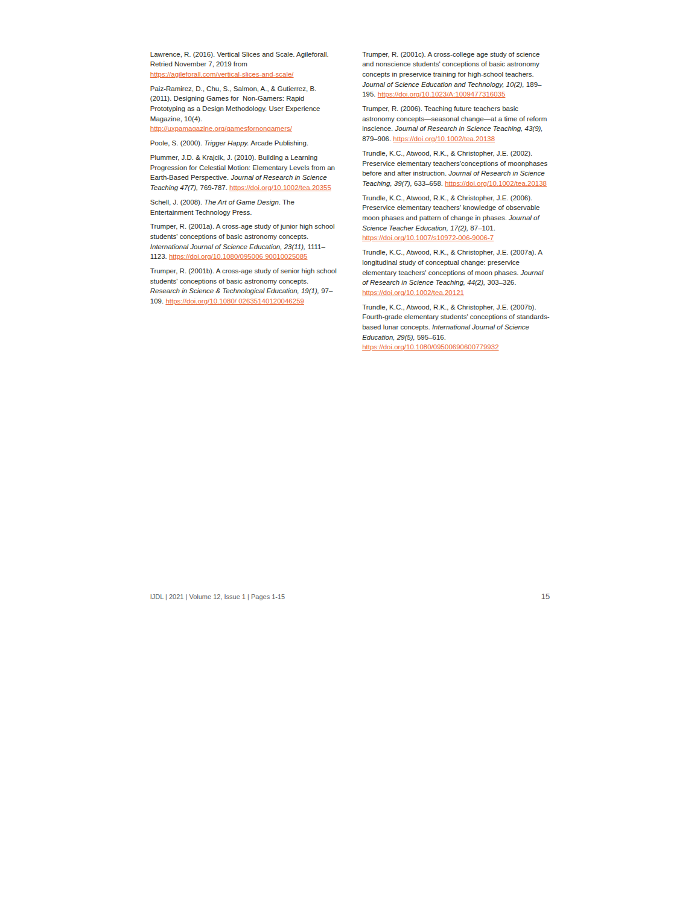Lawrence, R. (2016). Vertical Slices and Scale. Agileforall. Retried November 7, 2019 from https://agileforall.com/vertical-slices-and-scale/
Paiz-Ramirez, D., Chu, S., Salmon, A., & Gutierrez, B. (2011). Designing Games for Non-Gamers: Rapid Prototyping as a Design Methodology. User Experience Magazine, 10(4). http://uxpamagazine.org/gamesfornongamers/
Poole, S. (2000). Trigger Happy. Arcade Publishing.
Plummer, J.D. & Krajcik, J. (2010). Building a Learning Progression for Celestial Motion: Elementary Levels from an Earth-Based Perspective. Journal of Research in Science Teaching 47(7), 769-787. https://doi.org/10.1002/tea.20355
Schell, J. (2008). The Art of Game Design. The Entertainment Technology Press.
Trumper, R. (2001a). A cross-age study of junior high school students' conceptions of basic astronomy concepts. International Journal of Science Education, 23(11), 1111–1123. https://doi.org/10.1080/095006 90010025085
Trumper, R. (2001b). A cross-age study of senior high school students' conceptions of basic astronomy concepts. Research in Science & Technological Education, 19(1), 97–109. https://doi.org/10.1080/ 02635140120046259
Trumper, R. (2001c). A cross-college age study of science and nonscience students' conceptions of basic astronomy concepts in preservice training for high-school teachers. Journal of Science Education and Technology, 10(2), 189–195. https://doi.org/10.1023/A:1009477316035
Trumper, R. (2006). Teaching future teachers basic astronomy concepts—seasonal change—at a time of reform inscience. Journal of Research in Science Teaching, 43(9), 879–906. https://doi.org/10.1002/tea.20138
Trundle, K.C., Atwood, R.K., & Christopher, J.E. (2002). Preservice elementary teachers'conceptions of moonphases before and after instruction. Journal of Research in Science Teaching, 39(7), 633–658. https://doi.org/10.1002/tea.20138
Trundle, K.C., Atwood, R.K., & Christopher, J.E. (2006). Preservice elementary teachers' knowledge of observable moon phases and pattern of change in phases. Journal of Science Teacher Education, 17(2), 87–101. https://doi.org/10.1007/s10972-006-9006-7
Trundle, K.C., Atwood, R.K., & Christopher, J.E. (2007a). A longitudinal study of conceptual change: preservice elementary teachers' conceptions of moon phases. Journal of Research in Science Teaching, 44(2), 303–326. https://doi.org/10.1002/tea.20121
Trundle, K.C., Atwood, R.K., & Christopher, J.E. (2007b). Fourth-grade elementary students' conceptions of standards-based lunar concepts. International Journal of Science Education, 29(5), 595–616. https://doi.org/10.1080/09500690600779932
IJDL | 2021 | Volume 12, Issue 1 | Pages 1-15
15